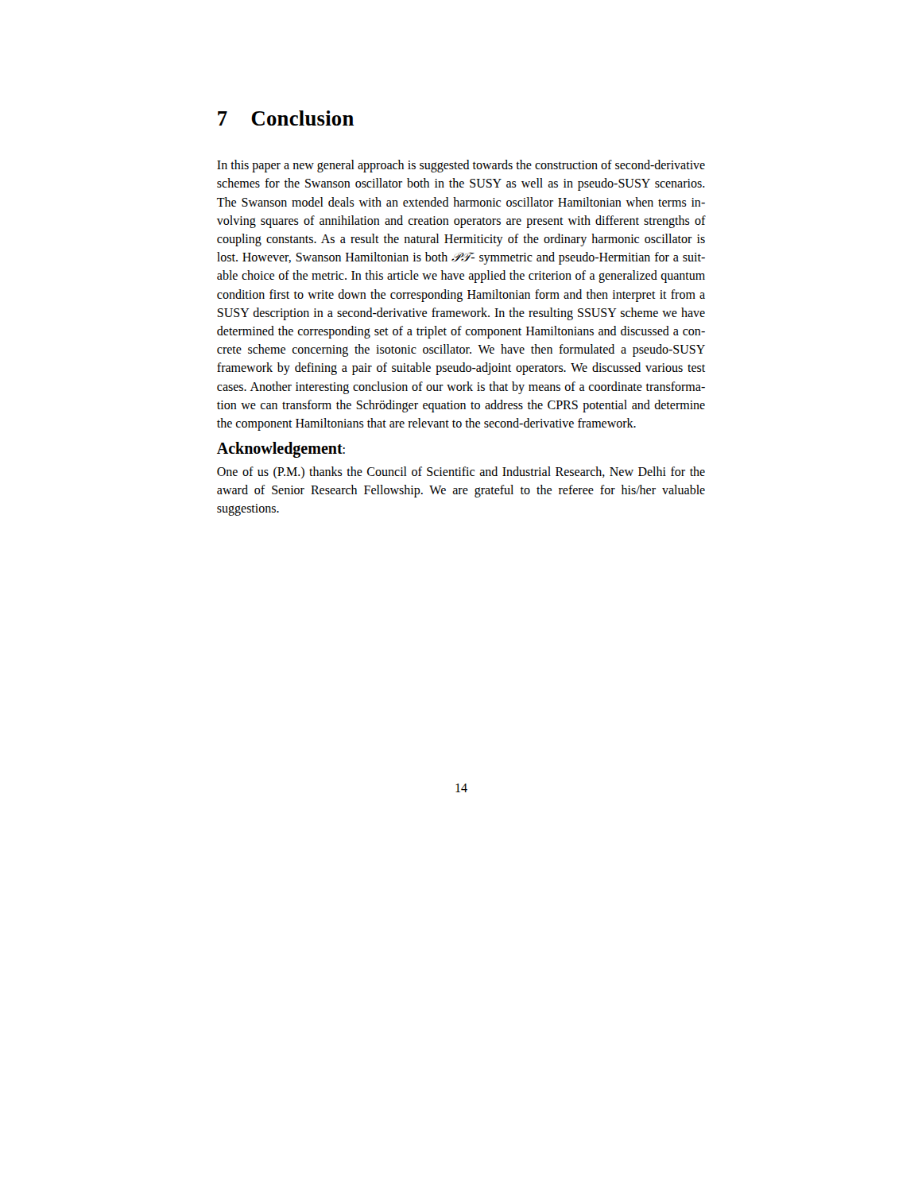7 Conclusion
In this paper a new general approach is suggested towards the construction of second-derivative schemes for the Swanson oscillator both in the SUSY as well as in pseudo-SUSY scenarios. The Swanson model deals with an extended harmonic oscillator Hamiltonian when terms involving squares of annihilation and creation operators are present with different strengths of coupling constants. As a result the natural Hermiticity of the ordinary harmonic oscillator is lost. However, Swanson Hamiltonian is both 𝒫𝒯- symmetric and pseudo-Hermitian for a suitable choice of the metric. In this article we have applied the criterion of a generalized quantum condition first to write down the corresponding Hamiltonian form and then interpret it from a SUSY description in a second-derivative framework. In the resulting SSUSY scheme we have determined the corresponding set of a triplet of component Hamiltonians and discussed a concrete scheme concerning the isotonic oscillator. We have then formulated a pseudo-SUSY framework by defining a pair of suitable pseudo-adjoint operators. We discussed various test cases. Another interesting conclusion of our work is that by means of a coordinate transformation we can transform the Schrödinger equation to address the CPRS potential and determine the component Hamiltonians that are relevant to the second-derivative framework.
Acknowledgement
:
One of us (P.M.) thanks the Council of Scientific and Industrial Research, New Delhi for the award of Senior Research Fellowship. We are grateful to the referee for his/her valuable suggestions.
14